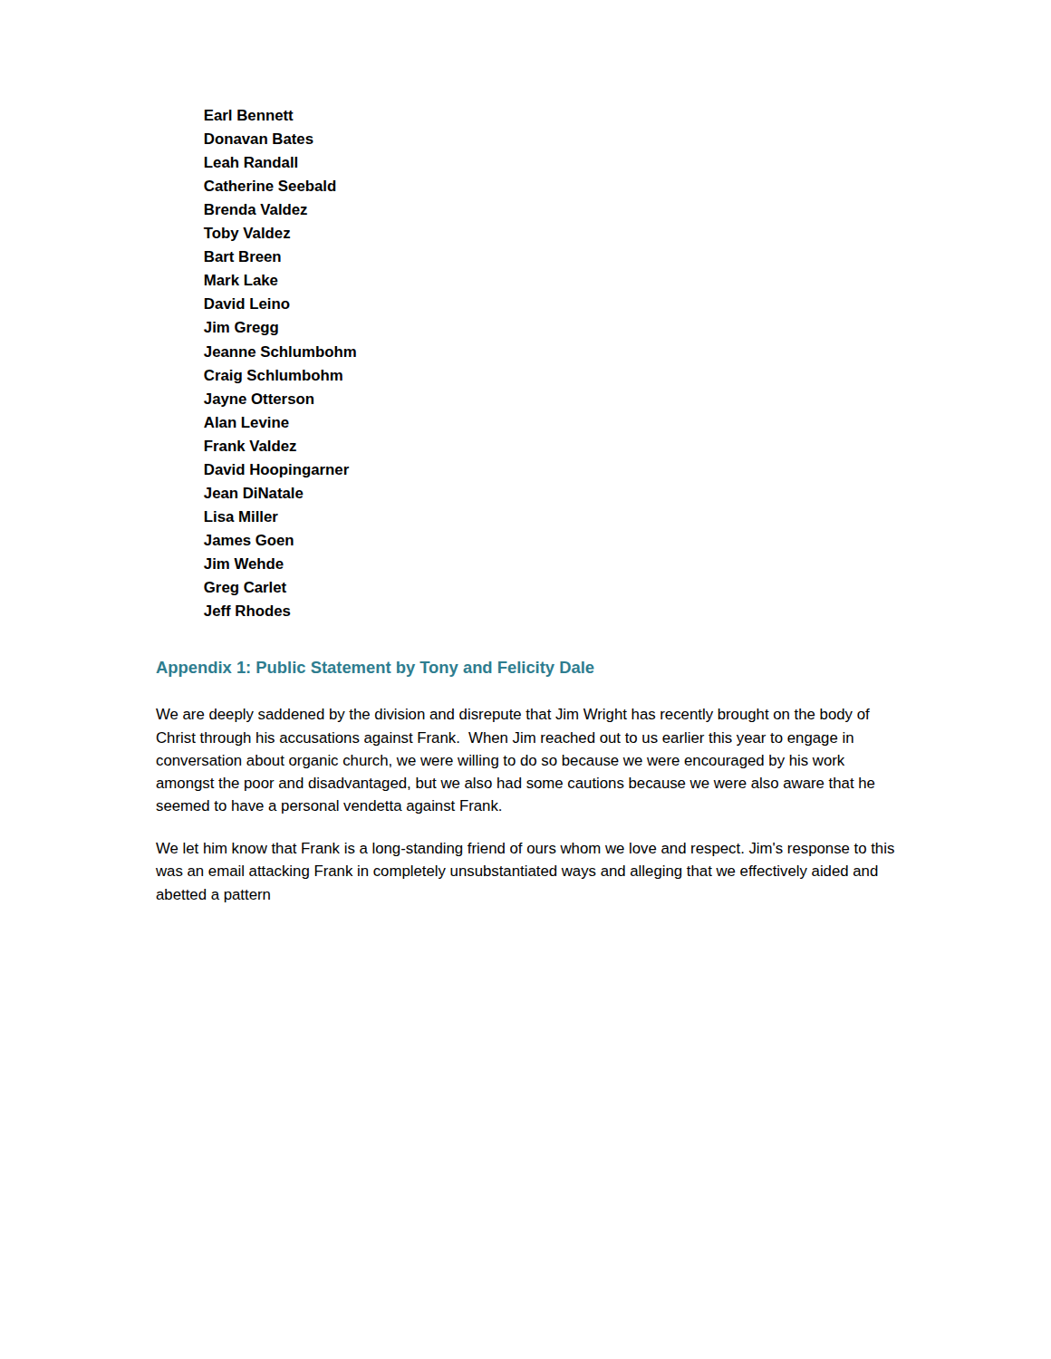Earl Bennett
Donavan Bates
Leah Randall
Catherine Seebald
Brenda Valdez
Toby Valdez
Bart Breen
Mark Lake
David Leino
Jim Gregg
Jeanne Schlumbohm
Craig Schlumbohm
Jayne Otterson
Alan Levine
Frank Valdez
David Hoopingarner
Jean DiNatale
Lisa Miller
James Goen
Jim Wehde
Greg Carlet
Jeff Rhodes
Appendix 1: Public Statement by Tony and Felicity Dale
We are deeply saddened by the division and disrepute that Jim Wright has recently brought on the body of Christ through his accusations against Frank. When Jim reached out to us earlier this year to engage in conversation about organic church, we were willing to do so because we were encouraged by his work amongst the poor and disadvantaged, but we also had some cautions because we were also aware that he seemed to have a personal vendetta against Frank.
We let him know that Frank is a long-standing friend of ours whom we love and respect. Jim's response to this was an email attacking Frank in completely unsubstantiated ways and alleging that we effectively aided and abetted a pattern